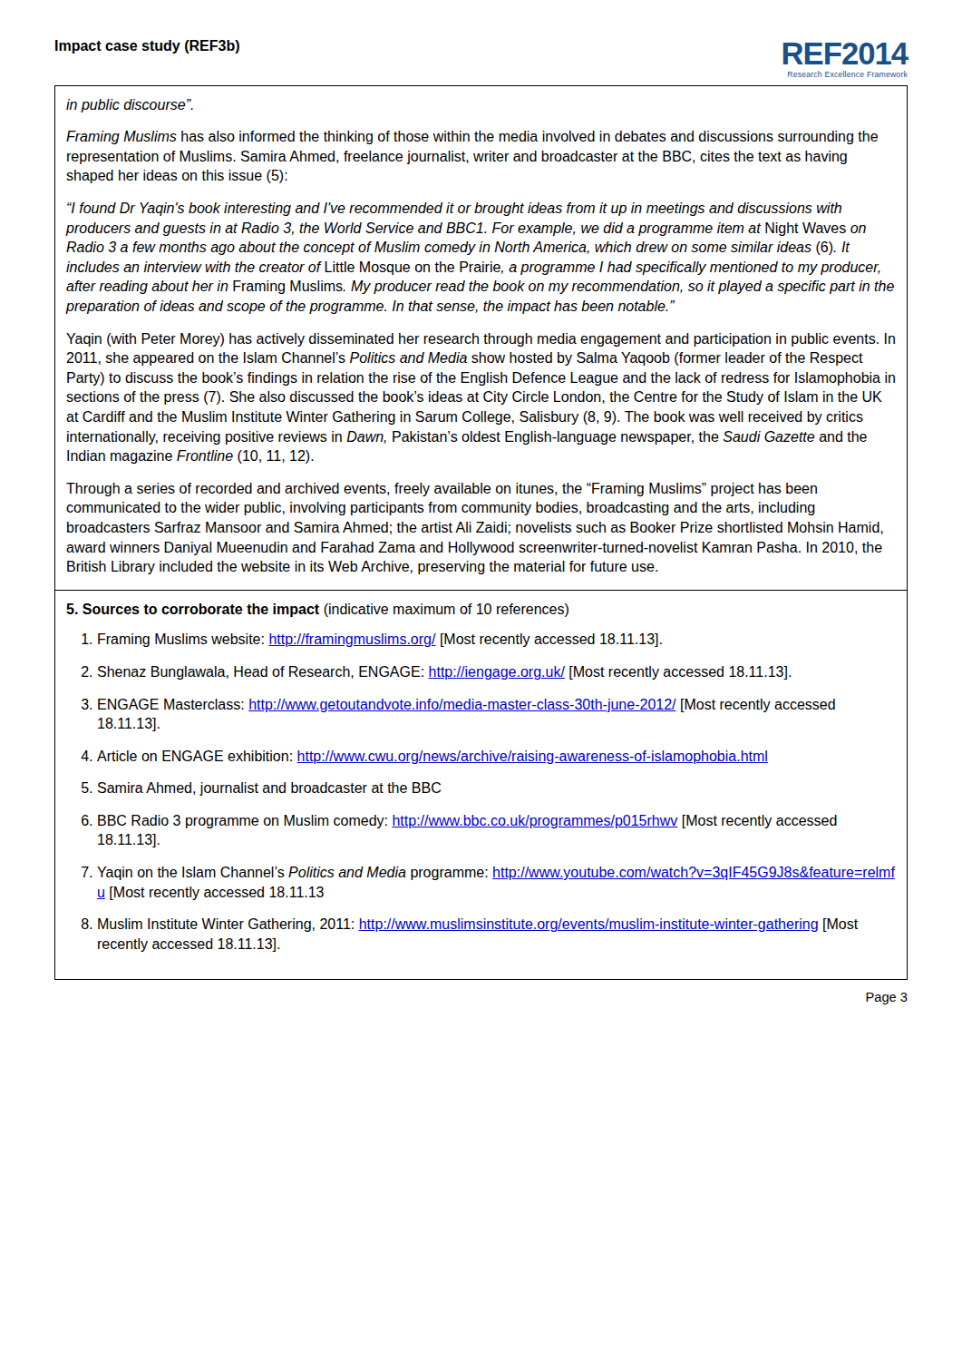Impact case study (REF3b)
REF2014
Research Excellence Framework
in public discourse”.
Framing Muslims has also informed the thinking of those within the media involved in debates and discussions surrounding the representation of Muslims. Samira Ahmed, freelance journalist, writer and broadcaster at the BBC, cites the text as having shaped her ideas on this issue (5):
“I found Dr Yaqin's book interesting and I've recommended it or brought ideas from it up in meetings and discussions with producers and guests in at Radio 3, the World Service and BBC1. For example, we did a programme item at Night Waves on Radio 3 a few months ago about the concept of Muslim comedy in North America, which drew on some similar ideas (6). It includes an interview with the creator of Little Mosque on the Prairie, a programme I had specifically mentioned to my producer, after reading about her in Framing Muslims. My producer read the book on my recommendation, so it played a specific part in the preparation of ideas and scope of the programme. In that sense, the impact has been notable.”
Yaqin (with Peter Morey) has actively disseminated her research through media engagement and participation in public events. In 2011, she appeared on the Islam Channel’s Politics and Media show hosted by Salma Yaqoob (former leader of the Respect Party) to discuss the book’s findings in relation the rise of the English Defence League and the lack of redress for Islamophobia in sections of the press (7). She also discussed the book’s ideas at City Circle London, the Centre for the Study of Islam in the UK at Cardiff and the Muslim Institute Winter Gathering in Sarum College, Salisbury (8, 9). The book was well received by critics internationally, receiving positive reviews in Dawn, Pakistan’s oldest English-language newspaper, the Saudi Gazette and the Indian magazine Frontline (10, 11, 12).
Through a series of recorded and archived events, freely available on itunes, the “Framing Muslims” project has been communicated to the wider public, involving participants from community bodies, broadcasting and the arts, including broadcasters Sarfraz Mansoor and Samira Ahmed; the artist Ali Zaidi; novelists such as Booker Prize shortlisted Mohsin Hamid, award winners Daniyal Mueenudin and Farahad Zama and Hollywood screenwriter-turned-novelist Kamran Pasha. In 2010, the British Library included the website in its Web Archive, preserving the material for future use.
5. Sources to corroborate the impact (indicative maximum of 10 references)
Framing Muslims website: http://framingmuslims.org/ [Most recently accessed 18.11.13].
Shenaz Bunglawala, Head of Research, ENGAGE: http://iengage.org.uk/ [Most recently accessed 18.11.13].
ENGAGE Masterclass: http://www.getoutandvote.info/media-master-class-30th-june-2012/ [Most recently accessed 18.11.13].
Article on ENGAGE exhibition: http://www.cwu.org/news/archive/raising-awareness-of-islamophobia.html
Samira Ahmed, journalist and broadcaster at the BBC
BBC Radio 3 programme on Muslim comedy: http://www.bbc.co.uk/programmes/p015rhwv [Most recently accessed 18.11.13].
Yaqin on the Islam Channel’s Politics and Media programme: http://www.youtube.com/watch?v=3qIF45G9J8s&feature=relmfu [Most recently accessed 18.11.13
Muslim Institute Winter Gathering, 2011: http://www.muslimsinstitute.org/events/muslim-institute-winter-gathering [Most recently accessed 18.11.13].
Page 3